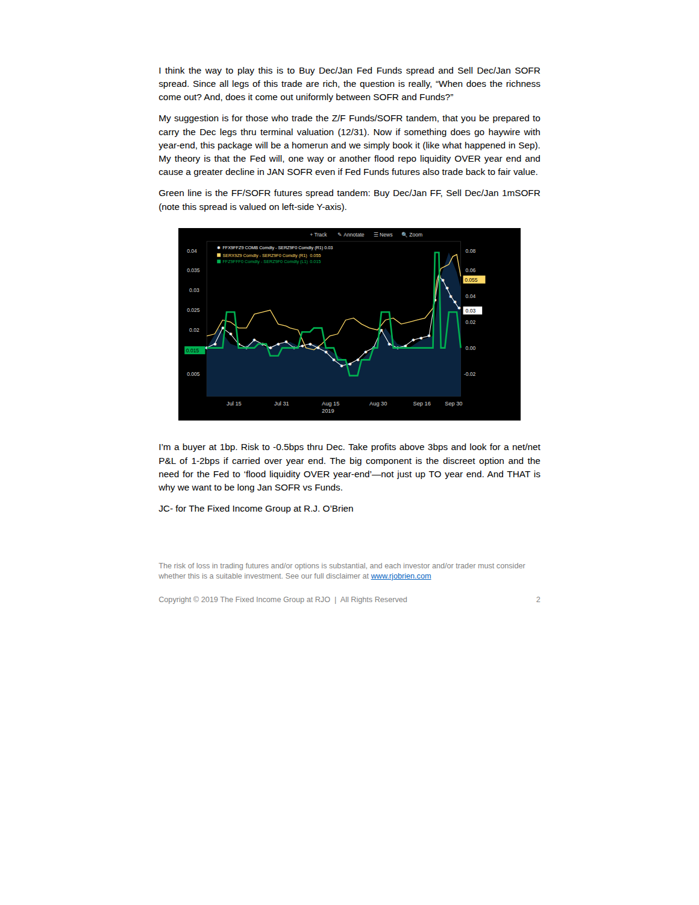I think the way to play this is to Buy Dec/Jan Fed Funds spread and Sell Dec/Jan SOFR spread. Since all legs of this trade are rich, the question is really, “When does the richness come out? And, does it come out uniformly between SOFR and Funds?”
My suggestion is for those who trade the Z/F Funds/SOFR tandem, that you be prepared to carry the Dec legs thru terminal valuation (12/31). Now if something does go haywire with year-end, this package will be a homerun and we simply book it (like what happened in Sep). My theory is that the Fed will, one way or another flood repo liquidity OVER year end and cause a greater decline in JAN SOFR even if Fed Funds futures also trade back to fair value.
Green line is the FF/SOFR futures spread tandem: Buy Dec/Jan FF, Sell Dec/Jan 1mSOFR (note this spread is valued on left-side Y-axis).
+ Track ✎ Annotate ☰ News 🔍 Zoom 0.04 0.035 0.03 0.025 0.02 0.01 0.005 0.015 0.08 0.06 0.04 0.02 0.00 -0.02 0.055 0.03 ✱ FFX9FFZ9 COMB Comdty - SERZ9F0 Comdty (R1) 0.03 SERX9Z9 Comdty - SERZ9F0 Comdty (R1) 0.055 FFZ9FFF0 Comdty - SERZ9F0 Comdty (L1) 0.015 ✱ ✱ ✱ ✱ ✱ ✱ ✱ ✱ ✱ ✱ ✱ ✱ ✱ ✱ ✱ ✱ ✱ ✱ ✱ ✱ ✱ ✱ ✱ ✱ ✱ ✱ ✱ ✱ ✱ ✱ ✱ ✱ ✱ ✱ ✱ ✱ Jul 15 Jul 31 Aug 15 Aug 30 Sep 16 Sep 30 2019
I’m a buyer at 1bp. Risk to -0.5bps thru Dec. Take profits above 3bps and look for a net/net P&L of 1-2bps if carried over year end. The big component is the discreet option and the need for the Fed to ‘flood liquidity OVER year-end’—not just up TO year end. And THAT is why we want to be long Jan SOFR vs Funds.
JC- for The Fixed Income Group at R.J. O’Brien
The risk of loss in trading futures and/or options is substantial, and each investor and/or trader must consider whether this is a suitable investment. See our full disclaimer at www.rjobrien.com
Copyright © 2019 The Fixed Income Group at RJO | All Rights Reserved 2